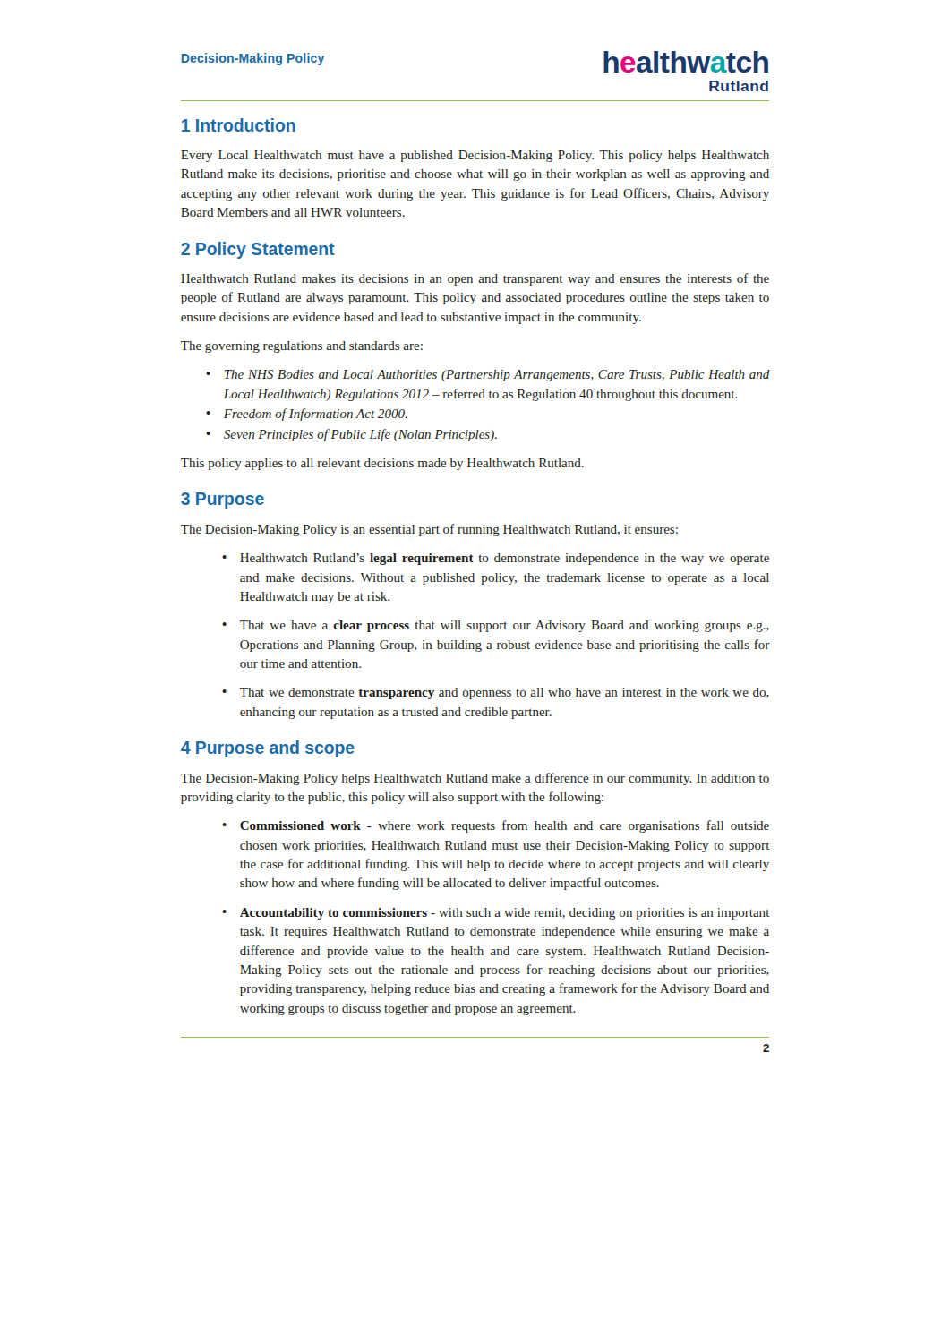Decision-Making Policy
healthwatch
Rutland
1 Introduction
Every Local Healthwatch must have a published Decision-Making Policy. This policy helps Healthwatch Rutland make its decisions, prioritise and choose what will go in their workplan as well as approving and accepting any other relevant work during the year. This guidance is for Lead Officers, Chairs, Advisory Board Members and all HWR volunteers.
2 Policy Statement
Healthwatch Rutland makes its decisions in an open and transparent way and ensures the interests of the people of Rutland are always paramount. This policy and associated procedures outline the steps taken to ensure decisions are evidence based and lead to substantive impact in the community.
The governing regulations and standards are:
The NHS Bodies and Local Authorities (Partnership Arrangements, Care Trusts, Public Health and Local Healthwatch) Regulations 2012 – referred to as Regulation 40 throughout this document.
Freedom of Information Act 2000.
Seven Principles of Public Life (Nolan Principles).
This policy applies to all relevant decisions made by Healthwatch Rutland.
3 Purpose
The Decision-Making Policy is an essential part of running Healthwatch Rutland, it ensures:
Healthwatch Rutland’s legal requirement to demonstrate independence in the way we operate and make decisions. Without a published policy, the trademark license to operate as a local Healthwatch may be at risk.
That we have a clear process that will support our Advisory Board and working groups e.g., Operations and Planning Group, in building a robust evidence base and prioritising the calls for our time and attention.
That we demonstrate transparency and openness to all who have an interest in the work we do, enhancing our reputation as a trusted and credible partner.
4 Purpose and scope
The Decision-Making Policy helps Healthwatch Rutland make a difference in our community. In addition to providing clarity to the public, this policy will also support with the following:
Commissioned work - where work requests from health and care organisations fall outside chosen work priorities, Healthwatch Rutland must use their Decision-Making Policy to support the case for additional funding. This will help to decide where to accept projects and will clearly show how and where funding will be allocated to deliver impactful outcomes.
Accountability to commissioners - with such a wide remit, deciding on priorities is an important task. It requires Healthwatch Rutland to demonstrate independence while ensuring we make a difference and provide value to the health and care system. Healthwatch Rutland Decision-Making Policy sets out the rationale and process for reaching decisions about our priorities, providing transparency, helping reduce bias and creating a framework for the Advisory Board and working groups to discuss together and propose an agreement.
2